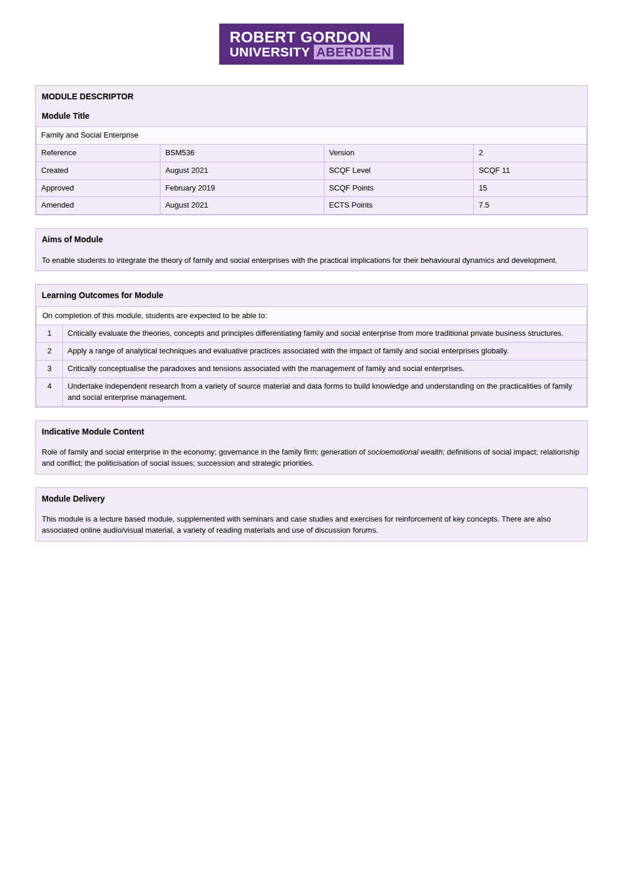ROBERT GORDON UNIVERSITY ABERDEEN
MODULE DESCRIPTOR
Module Title
| Family and Social Enterprise |
| Reference | BSM536 | Version | 2 |
| Created | August 2021 | SCQF Level | SCQF 11 |
| Approved | February 2019 | SCQF Points | 15 |
| Amended | August 2021 | ECTS Points | 7.5 |
Aims of Module
To enable students to integrate the theory of family and social enterprises with the practical implications for their behavioural dynamics and development.
Learning Outcomes for Module
On completion of this module, students are expected to be able to:
| 1 | Critically evaluate the theories, concepts and principles differentiating family and social enterprise from more traditional private business structures. |
| 2 | Apply a range of analytical techniques and evaluative practices associated with the impact of family and social enterprises globally. |
| 3 | Critically conceptualise the paradoxes and tensions associated with the management of family and social enterprises. |
| 4 | Undertake independent research from a variety of source material and data forms to build knowledge and understanding on the practicalities of family and social enterprise management. |
Indicative Module Content
Role of family and social enterprise in the economy; governance in the family firm; generation of socioemotional wealth; definitions of social impact; relationship and conflict; the politicisation of social issues; succession and strategic priorities.
Module Delivery
This module is a lecture based module, supplemented with seminars and case studies and exercises for reinforcement of key concepts. There are also associated online audio/visual material, a variety of reading materials and use of discussion forums.